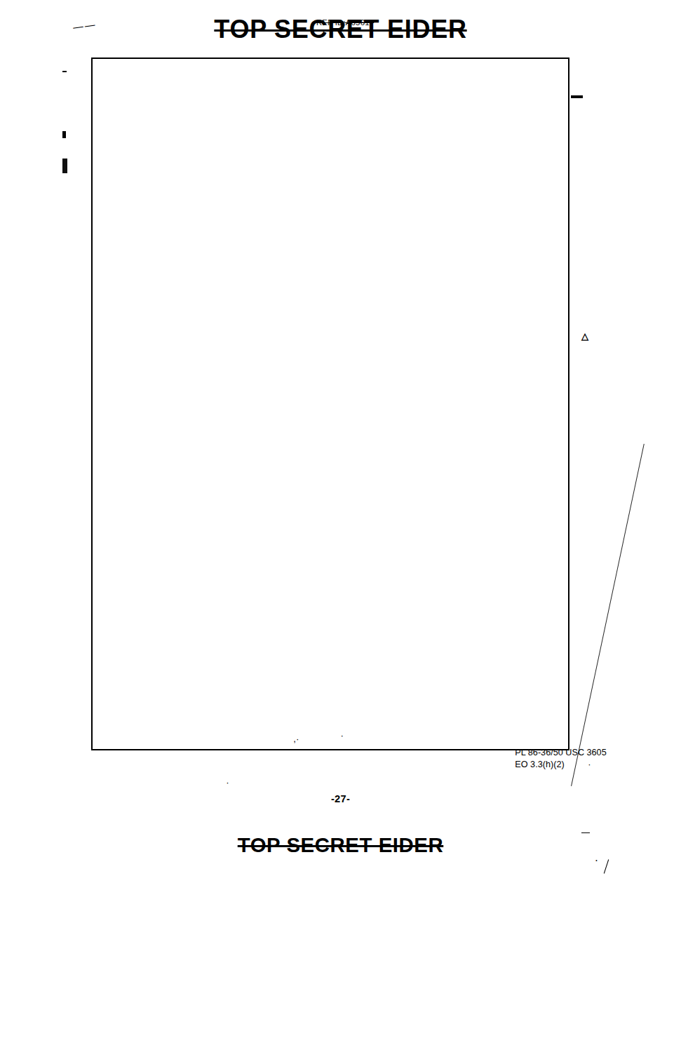— —
REF ID:A65617
TOP SECRET EIDER
△
,· · ·
PL 86-36/50 USC 3605
EO 3.3(h)(2)·
-27-
TOP SECRET EIDER
·